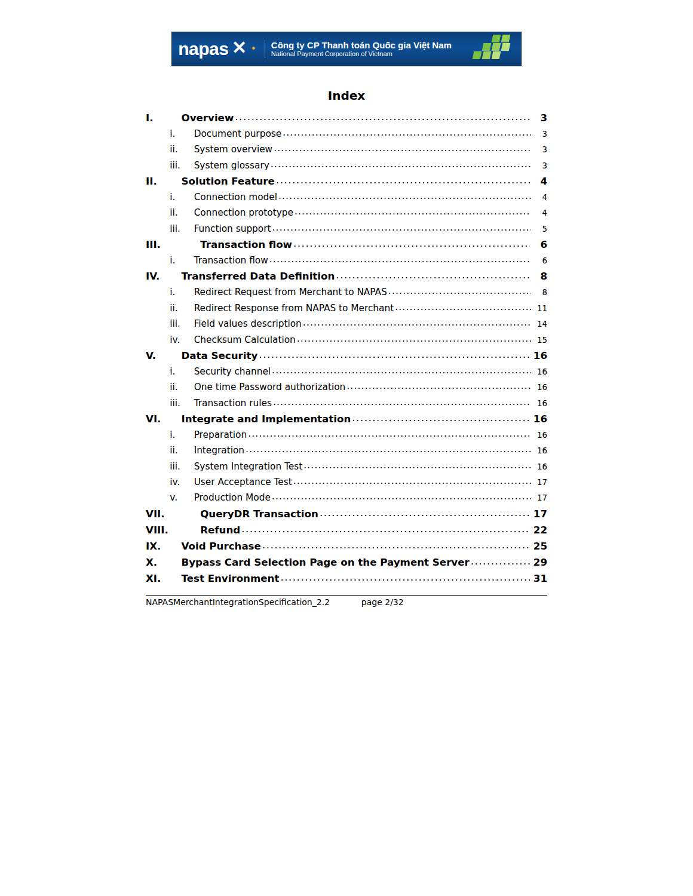napas✕•
Công ty CP Thanh toán Quốc gia Việt Nam
National Payment Corporation of Vietnam
Index
I. Overview 3
i. Document purpose 3
ii. System overview 3
iii. System glossary 3
II. Solution Feature 4
i. Connection model 4
ii. Connection prototype 4
iii. Function support 5
III. Transaction flow 6
i. Transaction flow 6
IV. Transferred Data Definition 8
i. Redirect Request from Merchant to NAPAS 8
ii. Redirect Response from NAPAS to Merchant 11
iii. Field values description 14
iv. Checksum Calculation 15
V. Data Security 16
i. Security channel 16
ii. One time Password authorization 16
iii. Transaction rules 16
VI. Integrate and Implementation 16
i. Preparation 16
ii. Integration 16
iii. System Integration Test 16
iv. User Acceptance Test 17
v. Production Mode 17
VII. QueryDR Transaction 17
VIII. Refund 22
IX. Void Purchase 25
X. Bypass Card Selection Page on the Payment Server 29
XI. Test Environment 31
NAPASMerchantIntegrationSpecification_2.2 page 2/32